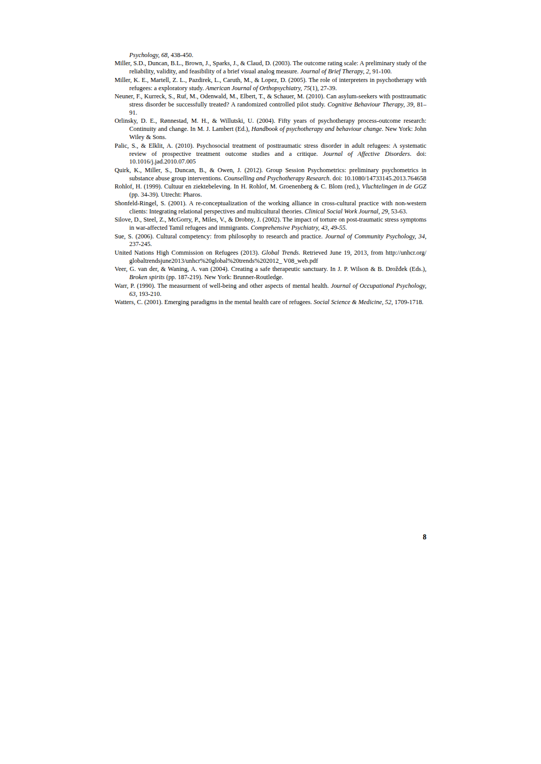Psychology, 68, 438-450.
Miller, S.D., Duncan, B.L., Brown, J., Sparks, J., & Claud, D. (2003). The outcome rating scale: A preliminary study of the reliability, validity, and feasibility of a brief visual analog measure. Journal of Brief Therapy, 2, 91-100.
Miller, K. E., Martell, Z. L., Pazdirek, L., Caruth, M., & Lopez, D. (2005). The role of interpreters in psychotherapy with refugees: a exploratory study. American Journal of Orthopsychiatry, 75(1), 27-39.
Neuner, F., Kurreck, S., Ruf, M., Odenwald, M., Elbert, T., & Schauer, M. (2010). Can asylum-seekers with posttraumatic stress disorder be successfully treated? A randomized controlled pilot study. Cognitive Behaviour Therapy, 39, 81–91.
Orlinsky, D. E., Rønnestad, M. H., & Willutski, U. (2004). Fifty years of psychotherapy process-outcome research: Continuity and change. In M. J. Lambert (Ed.), Handbook of psychotherapy and behaviour change. New York: John Wiley & Sons.
Palic, S., & Elklit, A. (2010). Psychosocial treatment of posttraumatic stress disorder in adult refugees: A systematic review of prospective treatment outcome studies and a critique. Journal of Affective Disorders. doi: 10.1016/j.jad.2010.07.005
Quirk, K., Miller, S., Duncan, B., & Owen, J. (2012). Group Session Psychometrics: preliminary psychometrics in substance abuse group interventions. Counselling and Psychotherapy Research. doi: 10.1080/14733145.2013.764658
Rohlof, H. (1999). Cultuur en ziektebeleving. In H. Rohlof, M. Groenenberg & C. Blom (red.), Vluchtelingen in de GGZ (pp. 34-39). Utrecht: Pharos.
Shonfeld-Ringel, S. (2001). A re-conceptualization of the working alliance in cross-cultural practice with non-western clients: Integrating relational perspectives and multicultural theories. Clinical Social Work Journal, 29, 53-63.
Silove, D., Steel, Z., McGorry, P., Miles, V., & Drobny, J. (2002). The impact of torture on post-traumatic stress symptoms in war-affected Tamil refugees and immigrants. Comprehensive Psychiatry, 43, 49-55.
Sue, S. (2006). Cultural competency: from philosophy to research and practice. Journal of Community Psychology, 34, 237-245.
United Nations High Commission on Refugees (2013). Global Trends. Retrieved June 19, 2013, from http://unhcr.org/ globaltrendsjune2013/unhcr%20global%20trends%202012_ V08_web.pdf
Veer, G. van der, & Waning, A. van (2004). Creating a safe therapeutic sanctuary. In J. P. Wilson & B. Drožđek (Eds.), Broken spirits (pp. 187-219). New York: Brunner-Routledge.
Warr, P. (1990). The measurment of well-being and other aspects of mental health. Journal of Occupational Psychology, 63, 193-210.
Watters, C. (2001). Emerging paradigms in the mental health care of refugees. Social Science & Medicine, 52, 1709-1718.
8